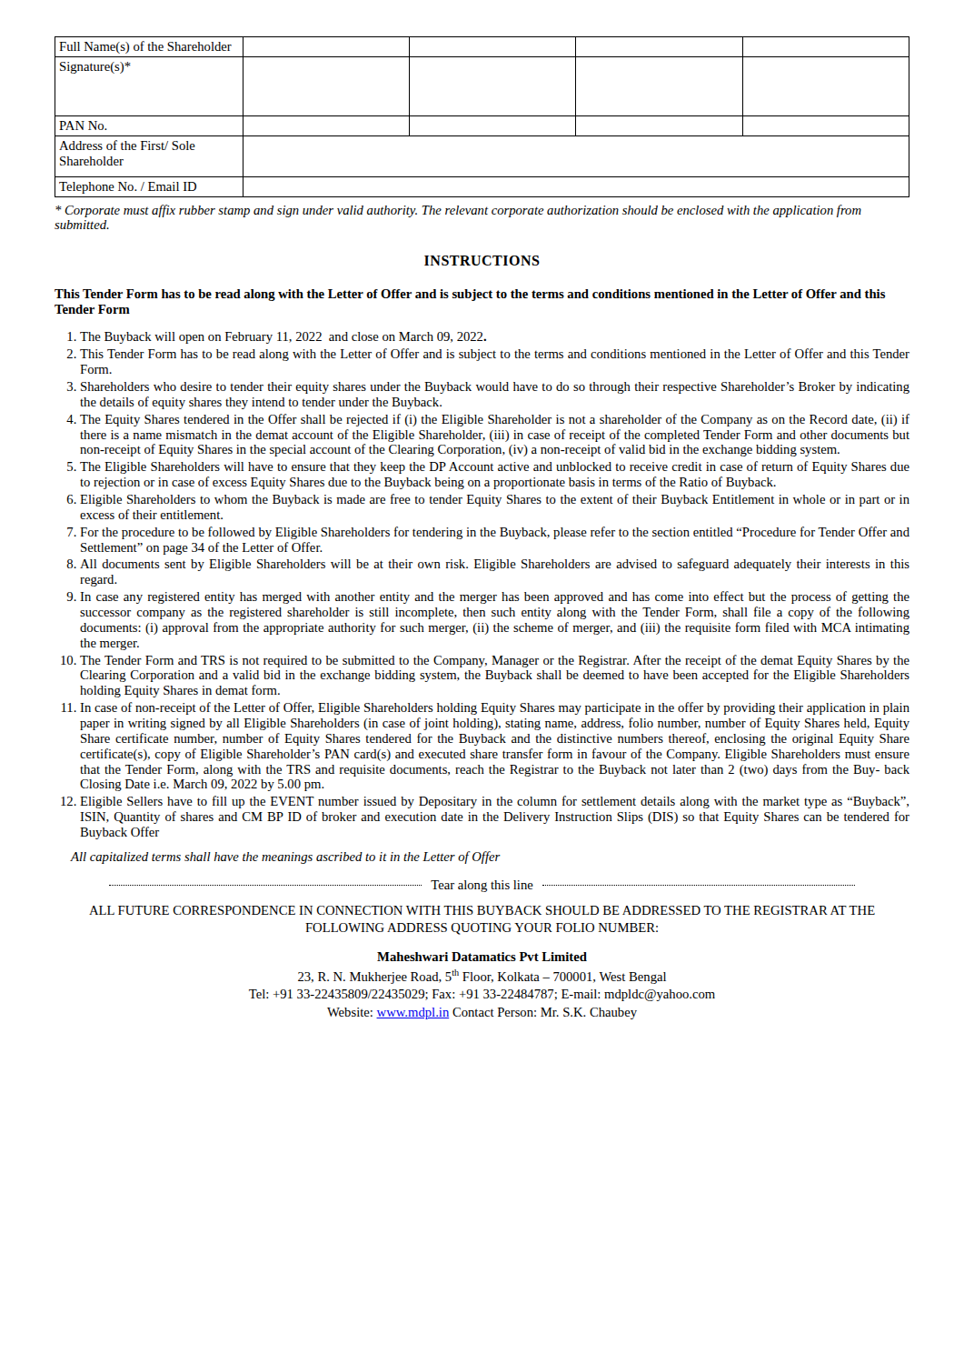| Full Name(s) of the Shareholder | | | | |
| Signature(s)* | | | | |
| PAN No. | | | | |
| Address of the First/ Sole Shareholder | |
| Telephone No. / Email ID | |
* Corporate must affix rubber stamp and sign under valid authority. The relevant corporate authorization should be enclosed with the application from submitted.
INSTRUCTIONS
This Tender Form has to be read along with the Letter of Offer and is subject to the terms and conditions mentioned in the Letter of Offer and this Tender Form
The Buyback will open on February 11, 2022 and close on March 09, 2022.
This Tender Form has to be read along with the Letter of Offer and is subject to the terms and conditions mentioned in the Letter of Offer and this Tender Form.
Shareholders who desire to tender their equity shares under the Buyback would have to do so through their respective Shareholder’s Broker by indicating the details of equity shares they intend to tender under the Buyback.
The Equity Shares tendered in the Offer shall be rejected if (i) the Eligible Shareholder is not a shareholder of the Company as on the Record date, (ii) if there is a name mismatch in the demat account of the Eligible Shareholder, (iii) in case of receipt of the completed Tender Form and other documents but non-receipt of Equity Shares in the special account of the Clearing Corporation, (iv) a non-receipt of valid bid in the exchange bidding system.
The Eligible Shareholders will have to ensure that they keep the DP Account active and unblocked to receive credit in case of return of Equity Shares due to rejection or in case of excess Equity Shares due to the Buyback being on a proportionate basis in terms of the Ratio of Buyback.
Eligible Shareholders to whom the Buyback is made are free to tender Equity Shares to the extent of their Buyback Entitlement in whole or in part or in excess of their entitlement.
For the procedure to be followed by Eligible Shareholders for tendering in the Buyback, please refer to the section entitled “Procedure for Tender Offer and Settlement” on page 34 of the Letter of Offer.
All documents sent by Eligible Shareholders will be at their own risk. Eligible Shareholders are advised to safeguard adequately their interests in this regard.
In case any registered entity has merged with another entity and the merger has been approved and has come into effect but the process of getting the successor company as the registered shareholder is still incomplete, then such entity along with the Tender Form, shall file a copy of the following documents: (i) approval from the appropriate authority for such merger, (ii) the scheme of merger, and (iii) the requisite form filed with MCA intimating the merger.
The Tender Form and TRS is not required to be submitted to the Company, Manager or the Registrar. After the receipt of the demat Equity Shares by the Clearing Corporation and a valid bid in the exchange bidding system, the Buyback shall be deemed to have been accepted for the Eligible Shareholders holding Equity Shares in demat form.
In case of non-receipt of the Letter of Offer, Eligible Shareholders holding Equity Shares may participate in the offer by providing their application in plain paper in writing signed by all Eligible Shareholders (in case of joint holding), stating name, address, folio number, number of Equity Shares held, Equity Share certificate number, number of Equity Shares tendered for the Buyback and the distinctive numbers thereof, enclosing the original Equity Share certificate(s), copy of Eligible Shareholder’s PAN card(s) and executed share transfer form in favour of the Company. Eligible Shareholders must ensure that the Tender Form, along with the TRS and requisite documents, reach the Registrar to the Buyback not later than 2 (two) days from the Buy- back Closing Date i.e. March 09, 2022 by 5.00 pm.
Eligible Sellers have to fill up the EVENT number issued by Depositary in the column for settlement details along with the market type as “Buyback”, ISIN, Quantity of shares and CM BP ID of broker and execution date in the Delivery Instruction Slips (DIS) so that Equity Shares can be tendered for Buyback Offer
All capitalized terms shall have the meanings ascribed to it in the Letter of Offer
Tear along this line
ALL FUTURE CORRESPONDENCE IN CONNECTION WITH THIS BUYBACK SHOULD BE ADDRESSED TO THE REGISTRAR AT THE FOLLOWING ADDRESS QUOTING YOUR FOLIO NUMBER:
Maheshwari Datamatics Pvt Limited
23, R. N. Mukherjee Road, 5th Floor, Kolkata – 700001, West Bengal
Tel: +91 33-22435809/22435029; Fax: +91 33-22484787; E-mail: mdpldc@yahoo.com
Website: www.mdpl.in Contact Person: Mr. S.K. Chaubey